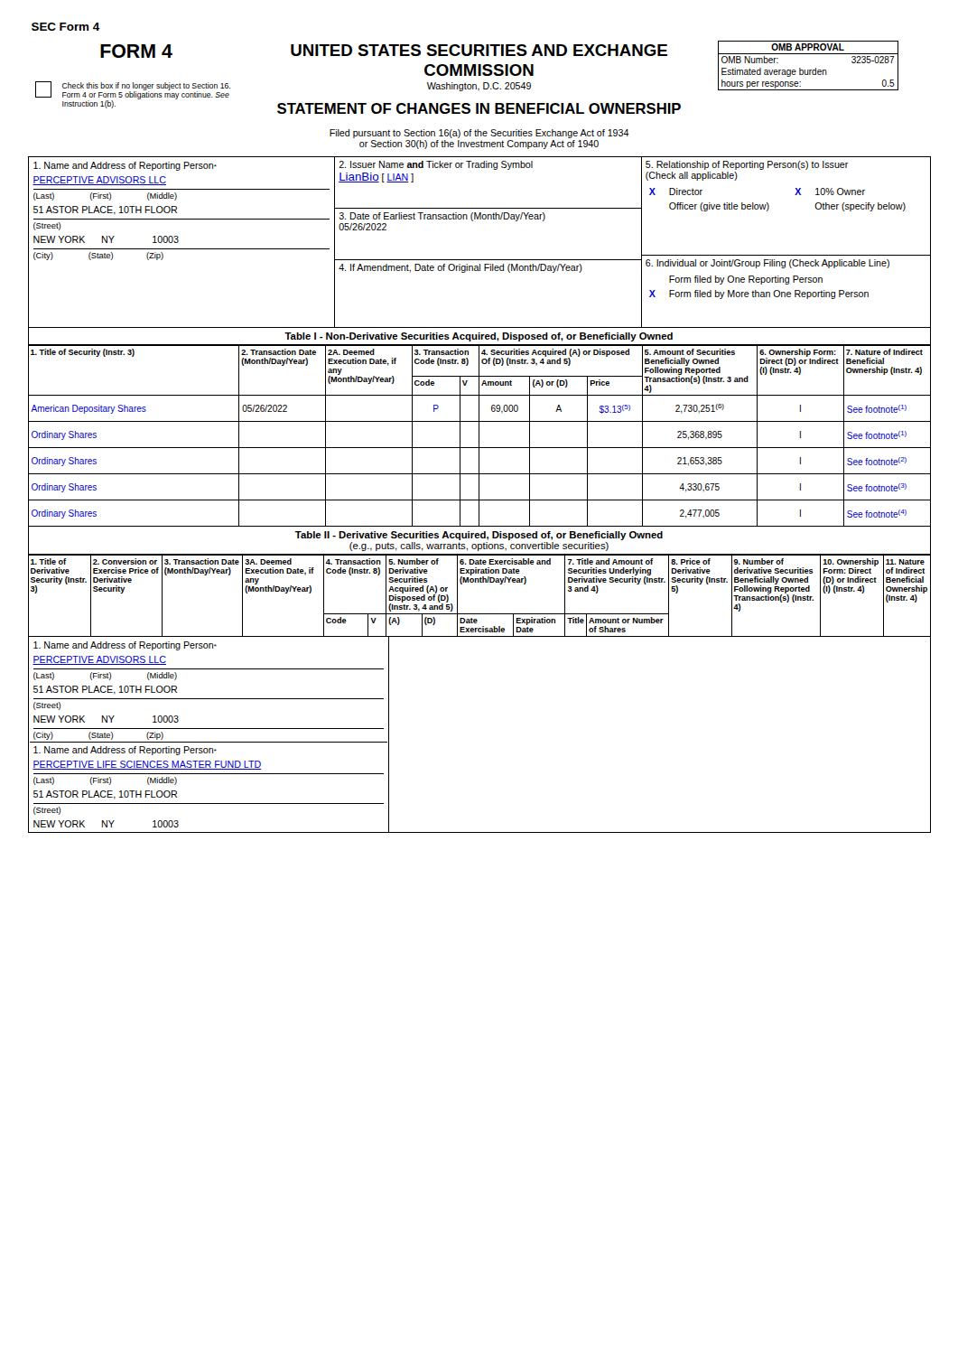| SEC Form 4 | | |
| FORM 4 / / Check this box if no longer subject to Section 16. Form 4 or Form 5 obligations may continue. See Instruction 1(b). / | UNITED STATES SECURITIES AND EXCHANGE COMMISSION Washington, D.C. 20549 STATEMENT OF CHANGES IN BENEFICIAL OWNERSHIP Filed pursuant to Section 16(a) of the Securities Exchange Act of 1934 or Section 30(h) of the Investment Company Act of 1940 | / OMB APPROVAL / / OMB Number: / 3235-0287 / / Estimated average burden / / hours per response: / 0.5 / |
| / 1. Name and Address of Reporting Person * / / PERCEPTIVE ADVISORS LLC / / (Last) (First) (Middle) / / 51 ASTOR PLACE, 10TH FLOOR / / (Street) / / NEW YORK NY 10003 / / (City) (State) (Zip) / | / 2. Issuer Name and Ticker or Trading Symbol LianBio [ LIAN ] / / 3. Date of Earliest Transaction (Month/Day/Year) 05/26/2022 / / 4. If Amendment, Date of Original Filed (Month/Day/Year) / | / 5. Relationship of Reporting Person(s) to Issuer (Check all applicable) / X / Director / X / 10% Owner / / / Officer (give title below) / / Other (specify below) / / / 6. Individual or Joint/Group Filing (Check Applicable Line) / / Form filed by One Reporting Person / / X / Form filed by More than One Reporting Person / / |
| Table I - Non-Derivative Securities Acquired, Disposed of, or Beneficially Owned |
| 1. Title of Security (Instr. 3) | 2. Transaction Date (Month/Day/Year) | 2A. Deemed Execution Date, if any (Month/Day/Year) | 3. Transaction Code (Instr. 8) | 4. Securities Acquired (A) or Disposed Of (D) (Instr. 3, 4 and 5) | 5. Amount of Securities Beneficially Owned Following Reported Transaction(s) (Instr. 3 and 4) | 6. Ownership Form: Direct (D) or Indirect (I) (Instr. 4) | 7. Nature of Indirect Beneficial Ownership (Instr. 4) |
| --- | --- | --- | --- | --- | --- | --- | --- |
| Code | V | Amount | (A) or (D) | Price |
| American Depositary Shares | 05/26/2022 | | P | | 69,000 | A | $3.13 (5) | 2,730,251 (6) | I | See footnote (1) |
| Ordinary Shares | | | | | | | | 25,368,895 | I | See footnote (1) |
| Ordinary Shares | | | | | | | | 21,653,385 | I | See footnote (2) |
| Ordinary Shares | | | | | | | | 4,330,675 | I | See footnote (3) |
| Ordinary Shares | | | | | | | | 2,477,005 | I | See footnote (4) |
| Table II - Derivative Securities Acquired, Disposed of, or Beneficially Owned (e.g., puts, calls, warrants, options, convertible securities) |
| 1. Title of Derivative Security (Instr. 3) | 2. Conversion or Exercise Price of Derivative Security | 3. Transaction Date (Month/Day/Year) | 3A. Deemed Execution Date, if any (Month/Day/Year) | 4. Transaction Code (Instr. 8) | 5. Number of Derivative Securities Acquired (A) or Disposed of (D) (Instr. 3, 4 and 5) | 6. Date Exercisable and Expiration Date (Month/Day/Year) | 7. Title and Amount of Securities Underlying Derivative Security (Instr. 3 and 4) | 8. Price of Derivative Security (Instr. 5) | 9. Number of derivative Securities Beneficially Owned Following Reported Transaction(s) (Instr. 4) | 10. Ownership Form: Direct (D) or Indirect (I) (Instr. 4) | 11. Nature of Indirect Beneficial Ownership (Instr. 4) |
| --- | --- | --- | --- | --- | --- | --- | --- | --- | --- | --- | --- |
| Code | V | (A) | (D) | Date Exercisable | Expiration Date | Title | Amount or Number of Shares |
| / 1. Name and Address of Reporting Person * / / PERCEPTIVE ADVISORS LLC / / (Last) (First) (Middle) / / 51 ASTOR PLACE, 10TH FLOOR / / (Street) / / NEW YORK NY 10003 / / (City) (State) (Zip) / / 1. Name and Address of Reporting Person * / / PERCEPTIVE LIFE SCIENCES MASTER FUND LTD / / (Last) (First) (Middle) / / 51 ASTOR PLACE, 10TH FLOOR / / (Street) / / NEW YORK NY 10003 / | |